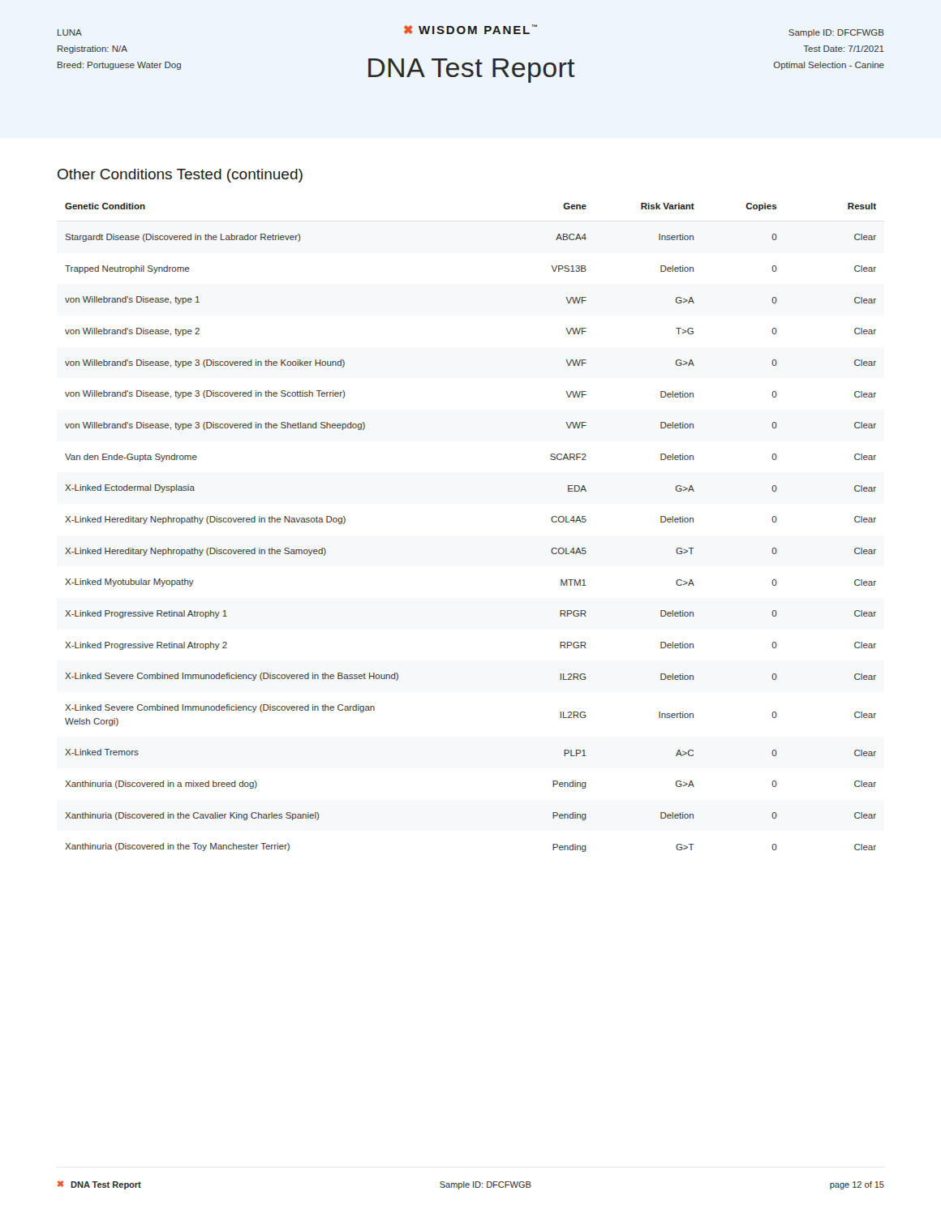LUNA
Registration: N/A
Breed: Portuguese Water Dog
Sample ID: DFCFWGB
Test Date: 7/1/2021
Optimal Selection - Canine
✖WISDOM PANEL™
DNA Test Report
Other Conditions Tested (continued)
| Genetic Condition | Gene | Risk Variant | Copies | Result |
| --- | --- | --- | --- | --- |
| Stargardt Disease (Discovered in the Labrador Retriever) | ABCA4 | Insertion | 0 | Clear |
| Trapped Neutrophil Syndrome | VPS13B | Deletion | 0 | Clear |
| von Willebrand's Disease, type 1 | VWF | G>A | 0 | Clear |
| von Willebrand's Disease, type 2 | VWF | T>G | 0 | Clear |
| von Willebrand's Disease, type 3 (Discovered in the Kooiker Hound) | VWF | G>A | 0 | Clear |
| von Willebrand's Disease, type 3 (Discovered in the Scottish Terrier) | VWF | Deletion | 0 | Clear |
| von Willebrand's Disease, type 3 (Discovered in the Shetland Sheepdog) | VWF | Deletion | 0 | Clear |
| Van den Ende-Gupta Syndrome | SCARF2 | Deletion | 0 | Clear |
| X-Linked Ectodermal Dysplasia | EDA | G>A | 0 | Clear |
| X-Linked Hereditary Nephropathy (Discovered in the Navasota Dog) | COL4A5 | Deletion | 0 | Clear |
| X-Linked Hereditary Nephropathy (Discovered in the Samoyed) | COL4A5 | G>T | 0 | Clear |
| X-Linked Myotubular Myopathy | MTM1 | C>A | 0 | Clear |
| X-Linked Progressive Retinal Atrophy 1 | RPGR | Deletion | 0 | Clear |
| X-Linked Progressive Retinal Atrophy 2 | RPGR | Deletion | 0 | Clear |
| X-Linked Severe Combined Immunodeficiency (Discovered in the Basset Hound) | IL2RG | Deletion | 0 | Clear |
| X-Linked Severe Combined Immunodeficiency (Discovered in the Cardigan Welsh Corgi) | IL2RG | Insertion | 0 | Clear |
| X-Linked Tremors | PLP1 | A>C | 0 | Clear |
| Xanthinuria (Discovered in a mixed breed dog) | Pending | G>A | 0 | Clear |
| Xanthinuria (Discovered in the Cavalier King Charles Spaniel) | Pending | Deletion | 0 | Clear |
| Xanthinuria (Discovered in the Toy Manchester Terrier) | Pending | G>T | 0 | Clear |
✖ DNA Test Report Sample ID: DFCFWGB page 12 of 15